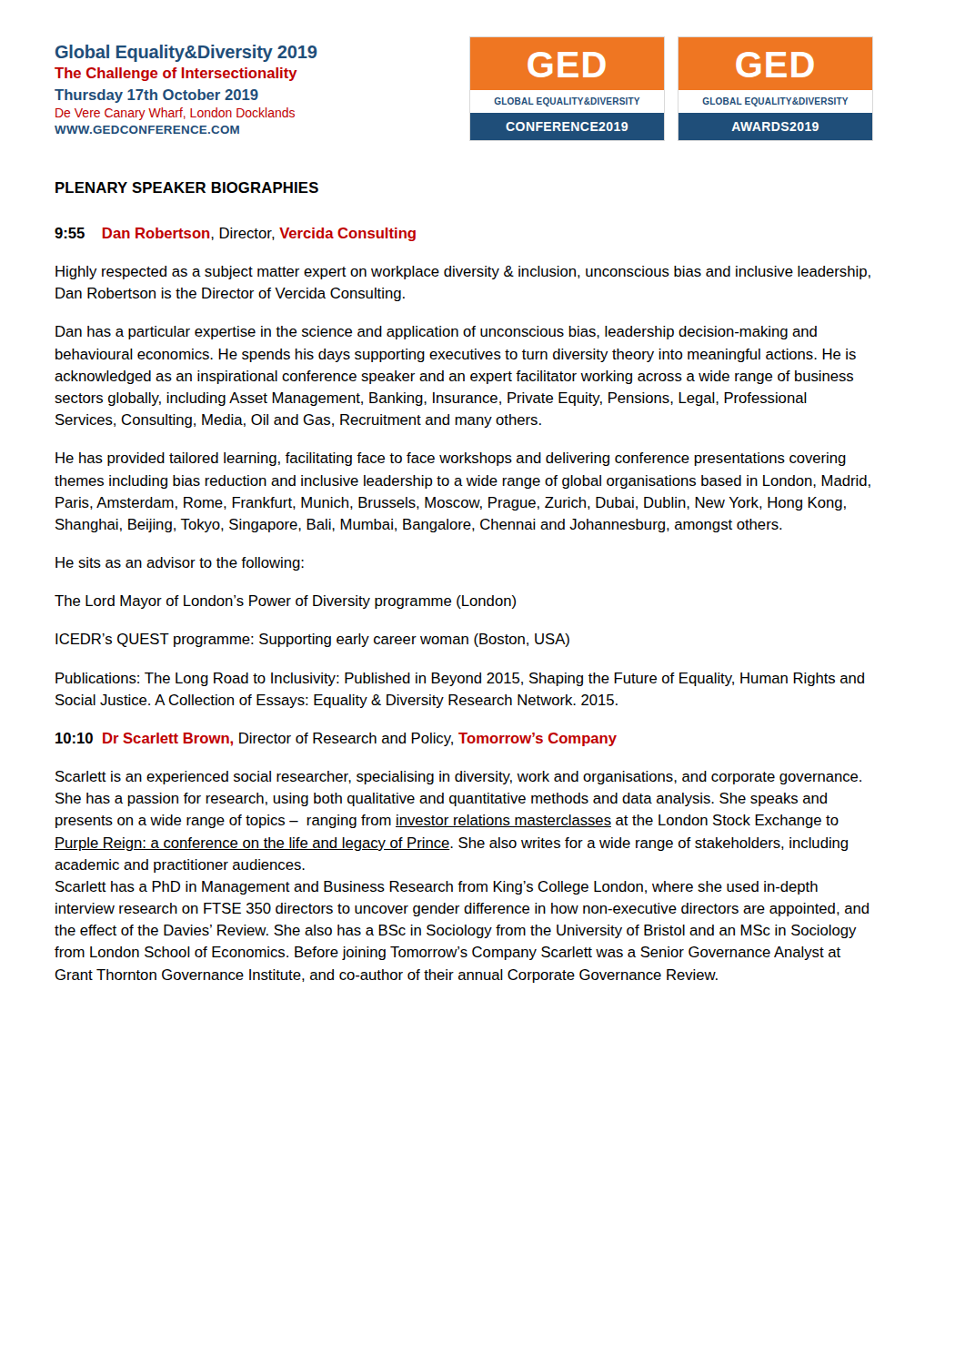Global Equality&Diversity 2019
The Challenge of Intersectionality
Thursday 17th October 2019
De Vere Canary Wharf, London Docklands
WWW.GEDCONFERENCE.COM
GED
GLOBAL EQUALITY&DIVERSITY
CONFERENCE2019
GED
GLOBAL EQUALITY&DIVERSITY
AWARDS2019
PLENARY SPEAKER BIOGRAPHIES
9:55 Dan Robertson, Director, Vercida Consulting
Highly respected as a subject matter expert on workplace diversity & inclusion, unconscious bias and inclusive leadership, Dan Robertson is the Director of Vercida Consulting.
Dan has a particular expertise in the science and application of unconscious bias, leadership decision-making and behavioural economics. He spends his days supporting executives to turn diversity theory into meaningful actions. He is acknowledged as an inspirational conference speaker and an expert facilitator working across a wide range of business sectors globally, including Asset Management, Banking, Insurance, Private Equity, Pensions, Legal, Professional Services, Consulting, Media, Oil and Gas, Recruitment and many others.
He has provided tailored learning, facilitating face to face workshops and delivering conference presentations covering themes including bias reduction and inclusive leadership to a wide range of global organisations based in London, Madrid, Paris, Amsterdam, Rome, Frankfurt, Munich, Brussels, Moscow, Prague, Zurich, Dubai, Dublin, New York, Hong Kong, Shanghai, Beijing, Tokyo, Singapore, Bali, Mumbai, Bangalore, Chennai and Johannesburg, amongst others.
He sits as an advisor to the following:
The Lord Mayor of London’s Power of Diversity programme (London)
ICEDR’s QUEST programme: Supporting early career woman (Boston, USA)
Publications: The Long Road to Inclusivity: Published in Beyond 2015, Shaping the Future of Equality, Human Rights and Social Justice. A Collection of Essays: Equality & Diversity Research Network. 2015.
10:10 Dr Scarlett Brown, Director of Research and Policy, Tomorrow’s Company
Scarlett is an experienced social researcher, specialising in diversity, work and organisations, and corporate governance.
She has a passion for research, using both qualitative and quantitative methods and data analysis. She speaks and presents on a wide range of topics – ranging from investor relations masterclasses at the London Stock Exchange to Purple Reign: a conference on the life and legacy of Prince. She also writes for a wide range of stakeholders, including academic and practitioner audiences.
Scarlett has a PhD in Management and Business Research from King’s College London, where she used in-depth interview research on FTSE 350 directors to uncover gender difference in how non-executive directors are appointed, and the effect of the Davies’ Review. She also has a BSc in Sociology from the University of Bristol and an MSc in Sociology from London School of Economics. Before joining Tomorrow’s Company Scarlett was a Senior Governance Analyst at Grant Thornton Governance Institute, and co-author of their annual Corporate Governance Review.